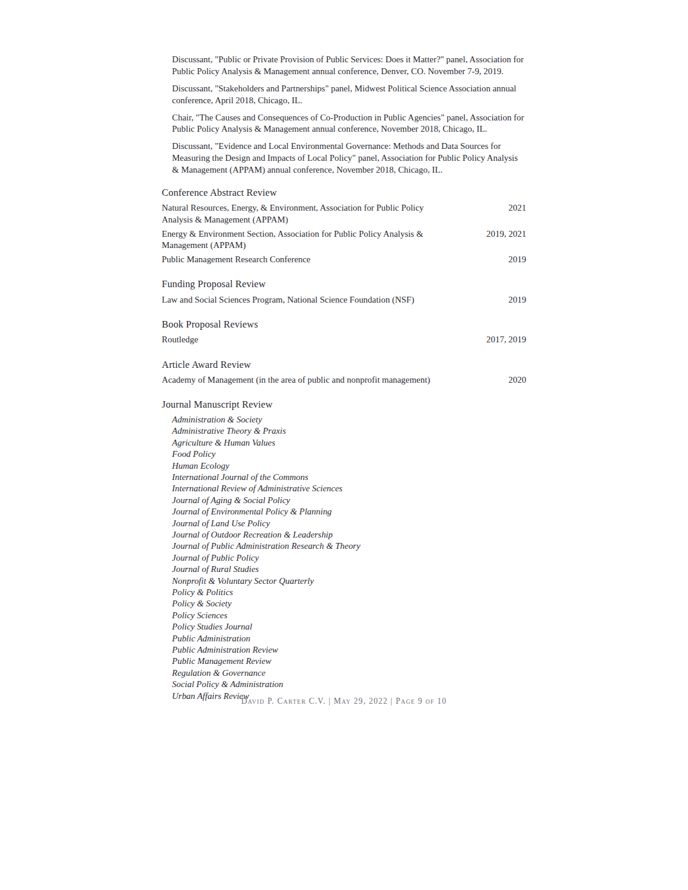Discussant, "Public or Private Provision of Public Services: Does it Matter?" panel, Association for Public Policy Analysis & Management annual conference, Denver, CO. November 7-9, 2019.
Discussant, "Stakeholders and Partnerships" panel, Midwest Political Science Association annual conference, April 2018, Chicago, IL.
Chair, "The Causes and Consequences of Co-Production in Public Agencies" panel, Association for Public Policy Analysis & Management annual conference, November 2018, Chicago, IL.
Discussant, "Evidence and Local Environmental Governance: Methods and Data Sources for Measuring the Design and Impacts of Local Policy" panel, Association for Public Policy Analysis & Management (APPAM) annual conference, November 2018, Chicago, IL.
Conference Abstract Review
| Natural Resources, Energy, & Environment, Association for Public Policy Analysis & Management (APPAM) | 2021 |
| Energy & Environment Section, Association for Public Policy Analysis & Management (APPAM) | 2019, 2021 |
| Public Management Research Conference | 2019 |
Funding Proposal Review
| Law and Social Sciences Program, National Science Foundation (NSF) | 2019 |
Book Proposal Reviews
| Routledge | 2017, 2019 |
Article Award Review
| Academy of Management (in the area of public and nonprofit management) | 2020 |
Journal Manuscript Review
Administration & Society
Administrative Theory & Praxis
Agriculture & Human Values
Food Policy
Human Ecology
International Journal of the Commons
International Review of Administrative Sciences
Journal of Aging & Social Policy
Journal of Environmental Policy & Planning
Journal of Land Use Policy
Journal of Outdoor Recreation & Leadership
Journal of Public Administration Research & Theory
Journal of Public Policy
Journal of Rural Studies
Nonprofit & Voluntary Sector Quarterly
Policy & Politics
Policy & Society
Policy Sciences
Policy Studies Journal
Public Administration
Public Administration Review
Public Management Review
Regulation & Governance
Social Policy & Administration
Urban Affairs Review
David P. Carter C.V. | May 29, 2022 | Page 9 of 10